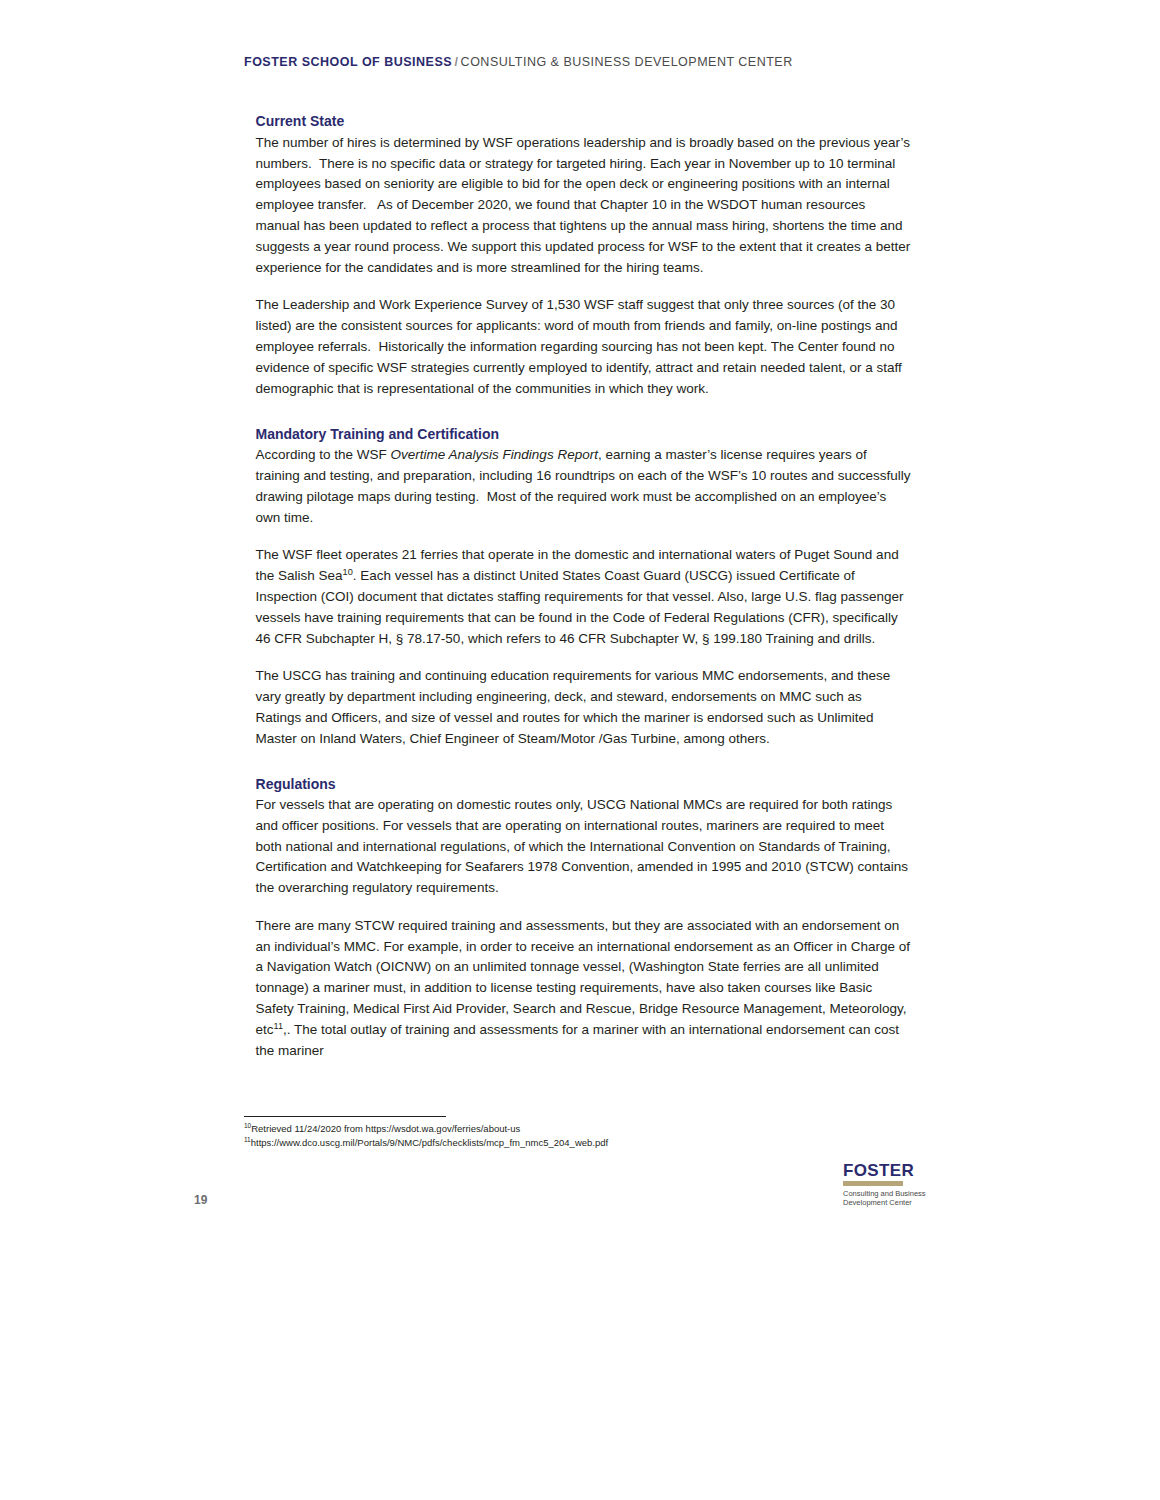FOSTER SCHOOL OF BUSINESS/CONSULTING & BUSINESS DEVELOPMENT CENTER
Current State
The number of hires is determined by WSF operations leadership and is broadly based on the previous year’s numbers. There is no specific data or strategy for targeted hiring. Each year in November up to 10 terminal employees based on seniority are eligible to bid for the open deck or engineering positions with an internal employee transfer. As of December 2020, we found that Chapter 10 in the WSDOT human resources manual has been updated to reflect a process that tightens up the annual mass hiring, shortens the time and suggests a year round process. We support this updated process for WSF to the extent that it creates a better experience for the candidates and is more streamlined for the hiring teams.
The Leadership and Work Experience Survey of 1,530 WSF staff suggest that only three sources (of the 30 listed) are the consistent sources for applicants: word of mouth from friends and family, on-line postings and employee referrals. Historically the information regarding sourcing has not been kept. The Center found no evidence of specific WSF strategies currently employed to identify, attract and retain needed talent, or a staff demographic that is representational of the communities in which they work.
Mandatory Training and Certification
According to the WSF Overtime Analysis Findings Report, earning a master’s license requires years of training and testing, and preparation, including 16 roundtrips on each of the WSF’s 10 routes and successfully drawing pilotage maps during testing. Most of the required work must be accomplished on an employee’s own time.
The WSF fleet operates 21 ferries that operate in the domestic and international waters of Puget Sound and the Salish Sea10. Each vessel has a distinct United States Coast Guard (USCG) issued Certificate of Inspection (COI) document that dictates staffing requirements for that vessel. Also, large U.S. flag passenger vessels have training requirements that can be found in the Code of Federal Regulations (CFR), specifically 46 CFR Subchapter H, § 78.17-50, which refers to 46 CFR Subchapter W, § 199.180 Training and drills.
The USCG has training and continuing education requirements for various MMC endorsements, and these vary greatly by department including engineering, deck, and steward, endorsements on MMC such as Ratings and Officers, and size of vessel and routes for which the mariner is endorsed such as Unlimited Master on Inland Waters, Chief Engineer of Steam/Motor /Gas Turbine, among others.
Regulations
For vessels that are operating on domestic routes only, USCG National MMCs are required for both ratings and officer positions. For vessels that are operating on international routes, mariners are required to meet both national and international regulations, of which the International Convention on Standards of Training, Certification and Watchkeeping for Seafarers 1978 Convention, amended in 1995 and 2010 (STCW) contains the overarching regulatory requirements.
There are many STCW required training and assessments, but they are associated with an endorsement on an individual’s MMC. For example, in order to receive an international endorsement as an Officer in Charge of a Navigation Watch (OICNW) on an unlimited tonnage vessel, (Washington State ferries are all unlimited tonnage) a mariner must, in addition to license testing requirements, have also taken courses like Basic Safety Training, Medical First Aid Provider, Search and Rescue, Bridge Resource Management, Meteorology, etc11,. The total outlay of training and assessments for a mariner with an international endorsement can cost the mariner
10Retrieved 11/24/2020 from https://wsdot.wa.gov/ferries/about-us
11https://www.dco.uscg.mil/Portals/9/NMC/pdfs/checklists/mcp_fm_nmc5_204_web.pdf
19
FOSTER Consulting and Business
Development Center